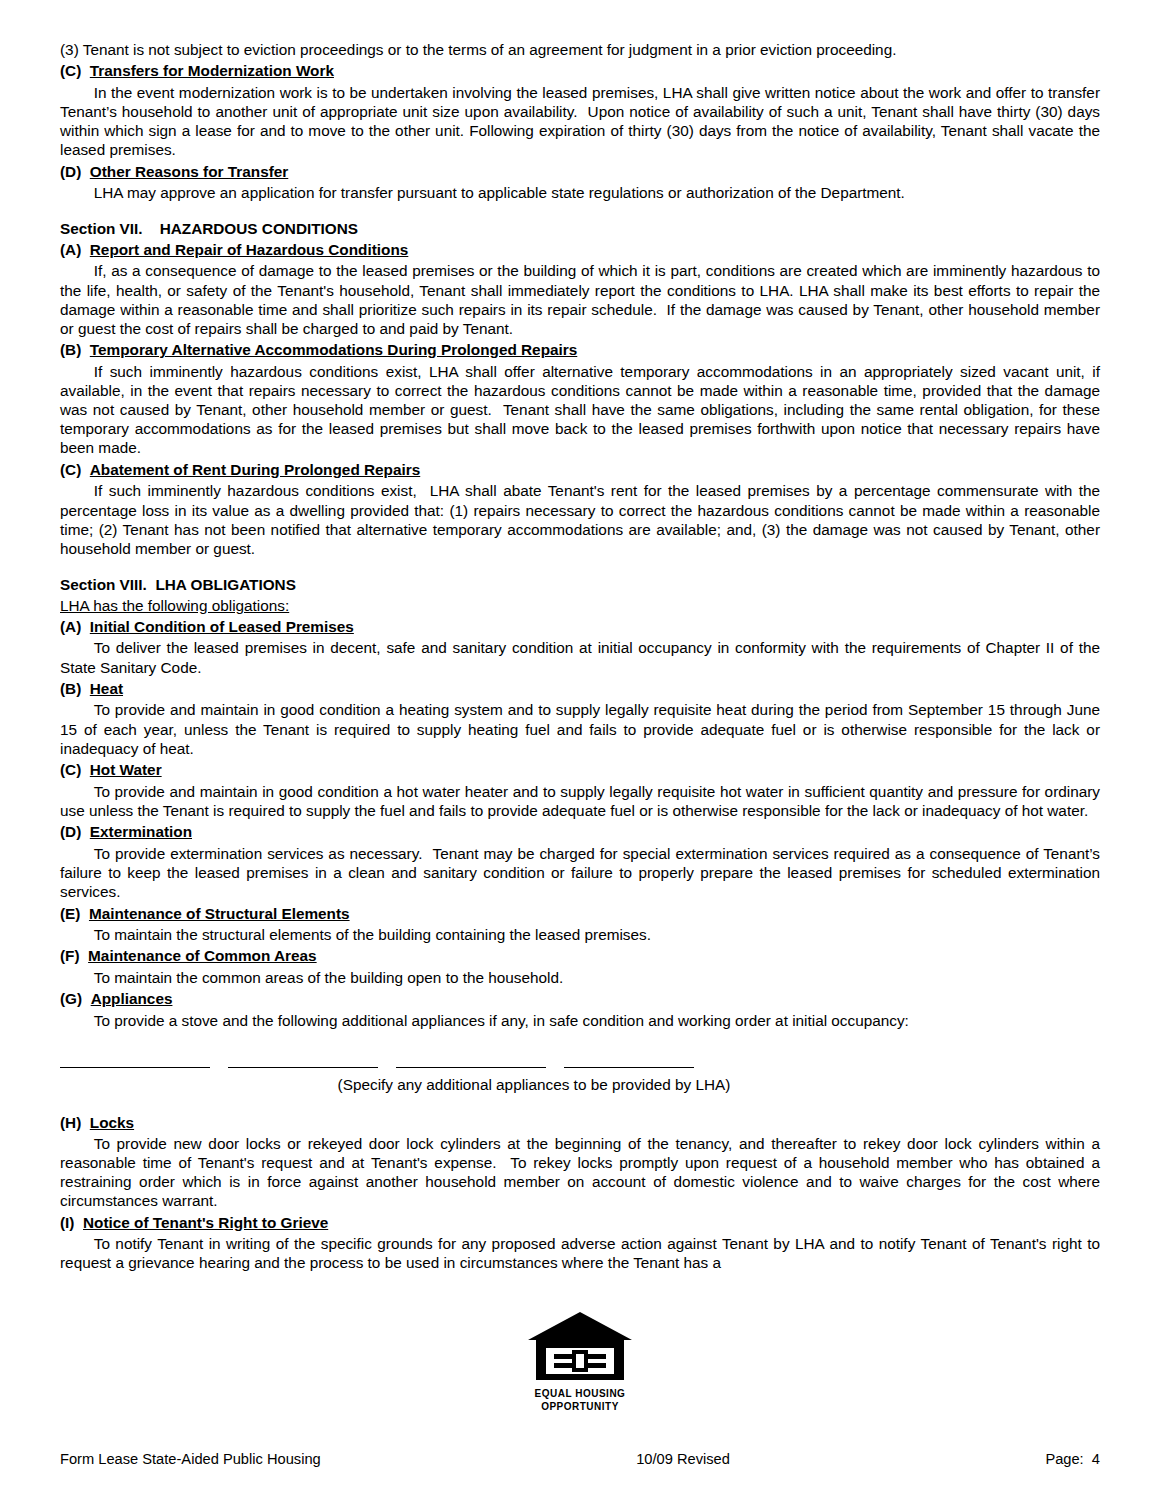(3) Tenant is not subject to eviction proceedings or to the terms of an agreement for judgment in a prior eviction proceeding.
(C) Transfers for Modernization Work
In the event modernization work is to be undertaken involving the leased premises, LHA shall give written notice about the work and offer to transfer Tenant’s household to another unit of appropriate unit size upon availability. Upon notice of availability of such a unit, Tenant shall have thirty (30) days within which sign a lease for and to move to the other unit. Following expiration of thirty (30) days from the notice of availability, Tenant shall vacate the leased premises.
(D) Other Reasons for Transfer
LHA may approve an application for transfer pursuant to applicable state regulations or authorization of the Department.
Section VII. HAZARDOUS CONDITIONS
(A) Report and Repair of Hazardous Conditions
If, as a consequence of damage to the leased premises or the building of which it is part, conditions are created which are imminently hazardous to the life, health, or safety of the Tenant's household, Tenant shall immediately report the conditions to LHA. LHA shall make its best efforts to repair the damage within a reasonable time and shall prioritize such repairs in its repair schedule. If the damage was caused by Tenant, other household member or guest the cost of repairs shall be charged to and paid by Tenant.
(B) Temporary Alternative Accommodations During Prolonged Repairs
If such imminently hazardous conditions exist, LHA shall offer alternative temporary accommodations in an appropriately sized vacant unit, if available, in the event that repairs necessary to correct the hazardous conditions cannot be made within a reasonable time, provided that the damage was not caused by Tenant, other household member or guest. Tenant shall have the same obligations, including the same rental obligation, for these temporary accommodations as for the leased premises but shall move back to the leased premises forthwith upon notice that necessary repairs have been made.
(C) Abatement of Rent During Prolonged Repairs
If such imminently hazardous conditions exist, LHA shall abate Tenant's rent for the leased premises by a percentage commensurate with the percentage loss in its value as a dwelling provided that: (1) repairs necessary to correct the hazardous conditions cannot be made within a reasonable time; (2) Tenant has not been notified that alternative temporary accommodations are available; and, (3) the damage was not caused by Tenant, other household member or guest.
Section VIII. LHA OBLIGATIONS
LHA has the following obligations:
(A) Initial Condition of Leased Premises
To deliver the leased premises in decent, safe and sanitary condition at initial occupancy in conformity with the requirements of Chapter II of the State Sanitary Code.
(B) Heat
To provide and maintain in good condition a heating system and to supply legally requisite heat during the period from September 15 through June 15 of each year, unless the Tenant is required to supply heating fuel and fails to provide adequate fuel or is otherwise responsible for the lack or inadequacy of heat.
(C) Hot Water
To provide and maintain in good condition a hot water heater and to supply legally requisite hot water in sufficient quantity and pressure for ordinary use unless the Tenant is required to supply the fuel and fails to provide adequate fuel or is otherwise responsible for the lack or inadequacy of hot water.
(D) Extermination
To provide extermination services as necessary. Tenant may be charged for special extermination services required as a consequence of Tenant’s failure to keep the leased premises in a clean and sanitary condition or failure to properly prepare the leased premises for scheduled extermination services.
(E) Maintenance of Structural Elements
To maintain the structural elements of the building containing the leased premises.
(F) Maintenance of Common Areas
To maintain the common areas of the building open to the household.
(G) Appliances
To provide a stove and the following additional appliances if any, in safe condition and working order at initial occupancy:
(Specify any additional appliances to be provided by LHA)
(H) Locks
To provide new door locks or rekeyed door lock cylinders at the beginning of the tenancy, and thereafter to rekey door lock cylinders within a reasonable time of Tenant's request and at Tenant's expense. To rekey locks promptly upon request of a household member who has obtained a restraining order which is in force against another household member on account of domestic violence and to waive charges for the cost where circumstances warrant.
(I) Notice of Tenant's Right to Grieve
To notify Tenant in writing of the specific grounds for any proposed adverse action against Tenant by LHA and to notify Tenant of Tenant's right to request a grievance hearing and the process to be used in circumstances where the Tenant has a
EQUAL HOUSING
OPPORTUNITY
Form Lease State-Aided Public Housing
10/09 Revised
Page: 4